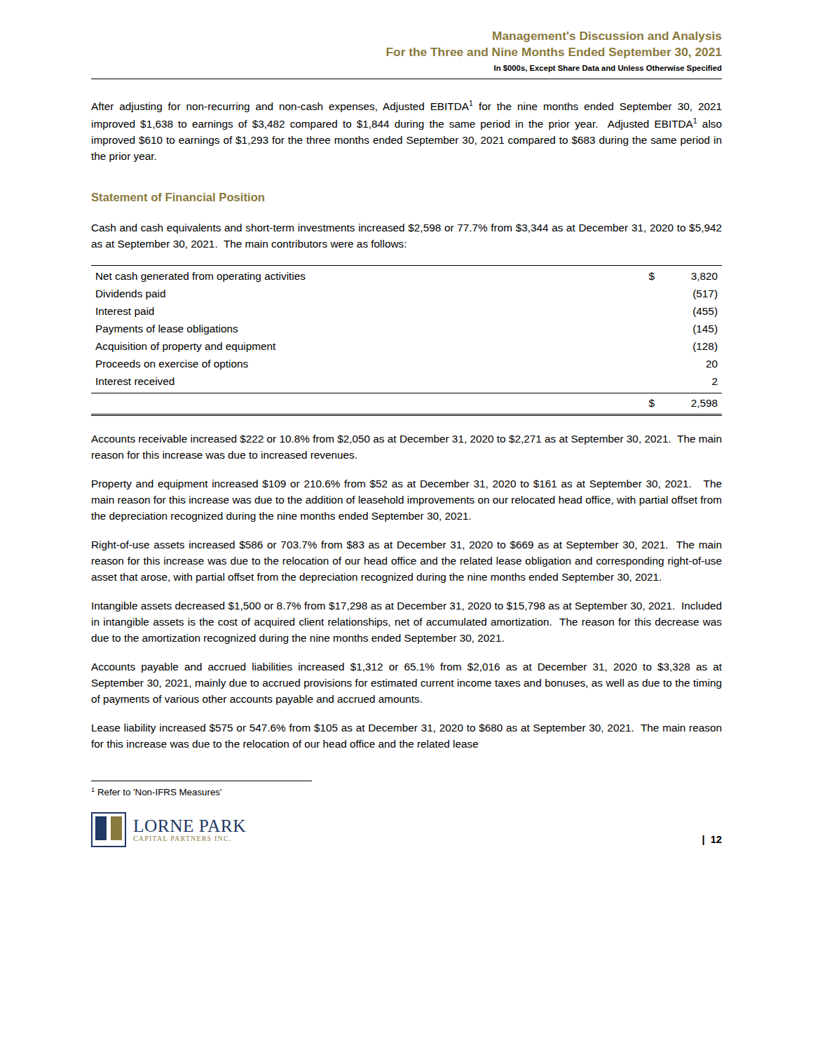Management's Discussion and Analysis
For the Three and Nine Months Ended September 30, 2021
In $000s, Except Share Data and Unless Otherwise Specified
After adjusting for non-recurring and non-cash expenses, Adjusted EBITDA1 for the nine months ended September 30, 2021 improved $1,638 to earnings of $3,482 compared to $1,844 during the same period in the prior year. Adjusted EBITDA1 also improved $610 to earnings of $1,293 for the three months ended September 30, 2021 compared to $683 during the same period in the prior year.
Statement of Financial Position
Cash and cash equivalents and short-term investments increased $2,598 or 77.7% from $3,344 as at December 31, 2020 to $5,942 as at September 30, 2021. The main contributors were as follows:
| Net cash generated from operating activities | $ | 3,820 |
| Dividends paid | | (517) |
| Interest paid | | (455) |
| Payments of lease obligations | | (145) |
| Acquisition of property and equipment | | (128) |
| Proceeds on exercise of options | | 20 |
| Interest received | | 2 |
| | $ | 2,598 |
Accounts receivable increased $222 or 10.8% from $2,050 as at December 31, 2020 to $2,271 as at September 30, 2021. The main reason for this increase was due to increased revenues.
Property and equipment increased $109 or 210.6% from $52 as at December 31, 2020 to $161 as at September 30, 2021. The main reason for this increase was due to the addition of leasehold improvements on our relocated head office, with partial offset from the depreciation recognized during the nine months ended September 30, 2021.
Right-of-use assets increased $586 or 703.7% from $83 as at December 31, 2020 to $669 as at September 30, 2021. The main reason for this increase was due to the relocation of our head office and the related lease obligation and corresponding right-of-use asset that arose, with partial offset from the depreciation recognized during the nine months ended September 30, 2021.
Intangible assets decreased $1,500 or 8.7% from $17,298 as at December 31, 2020 to $15,798 as at September 30, 2021. Included in intangible assets is the cost of acquired client relationships, net of accumulated amortization. The reason for this decrease was due to the amortization recognized during the nine months ended September 30, 2021.
Accounts payable and accrued liabilities increased $1,312 or 65.1% from $2,016 as at December 31, 2020 to $3,328 as at September 30, 2021, mainly due to accrued provisions for estimated current income taxes and bonuses, as well as due to the timing of payments of various other accounts payable and accrued amounts.
Lease liability increased $575 or 547.6% from $105 as at December 31, 2020 to $680 as at September 30, 2021. The main reason for this increase was due to the relocation of our head office and the related lease
1 Refer to 'Non-IFRS Measures'
LORNE PARK CAPITAL PARTNERS INC.
|12